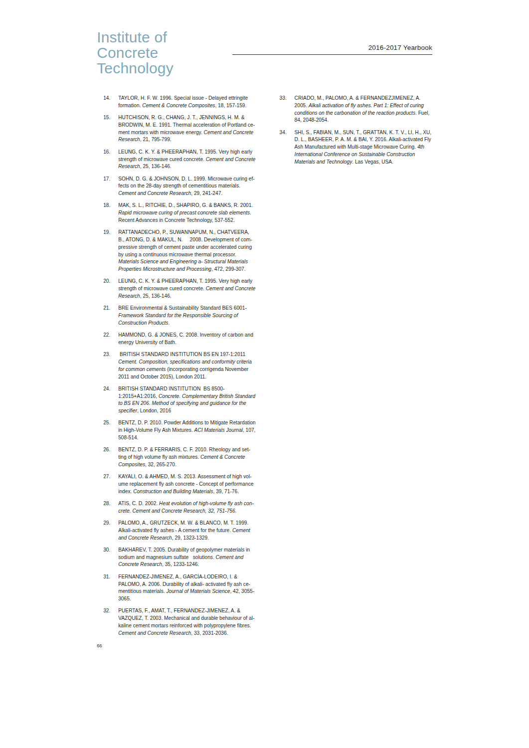Institute of Concrete Technology
2016-2017 Yearbook
14. TAYLOR, H. F. W. 1996. Special issue - Delayed ettringite formation. Cement & Concrete Composites, 18, 157-159.
15. HUTCHISON, R. G., CHANG, J. T., JENNINGS, H. M. & BRODWIN, M. E. 1991. Thermal acceleration of Portland cement mortars with microwave energy. Cement and Concrete Research, 21, 795-799.
16. LEUNG, C. K. Y. & PHEERAPHAN, T. 1995. Very high early strength of microwave cured concrete. Cement and Concrete Research, 25, 136-146.
17. SOHN, D. G. & JOHNSON, D. L. 1999. Microwave curing effects on the 28-day strength of cementitious materials. Cement and Concrete Research, 29, 241-247.
18. MAK, S. L., RITCHIE, D., SHAPIRO, G. & BANKS, R. 2001. Rapid microwave curing of precast concrete slab elements. Recent Advances in Concrete Technology, 537-552.
19. RATTANADECHO, P., SUWANNAPUM, N., CHATVEERA, B., ATONG, D. & MAKUL, N. 2008. Development of compressive strength of cement paste under accelerated curing by using a continuous microwave thermal processor. Materials Science and Engineering a- Structural Materials Properties Microstructure and Processing, 472, 299-307.
20. LEUNG, C. K. Y. & PHEERAPHAN, T. 1995. Very high early strength of microwave cured concrete. Cement and Concrete Research, 25, 136-146.
21. BRE Environmental & Sustainability Standard BES 6001- Framework Standard for the Responsible Sourcing of Construction Products.
22. HAMMOND, G. & JONES, C. 2008. Inventory of carbon and energy University of Bath.
23. BRITISH STANDARD INSTITUTION BS EN 197-1:2011 Cement. Composition, specifications and conformity criteria for common cements (incorporating corrigenda November 2011 and October 2015), London 2011.
24. BRITISH STANDARD INSTITUTION BS 8500-1:2015+A1:2016, Concrete. Complementary British Standard to BS EN 206. Method of specifying and guidance for the specifier, London, 2016
25. BENTZ, D. P. 2010. Powder Additions to Mitigate Retardation in High-Volume Fly Ash Mixtures. ACI Materials Journal, 107, 508-514.
26. BENTZ, D. P. & FERRARIS, C. F. 2010. Rheology and setting of high volume fly ash mixtures. Cement & Concrete Composites, 32, 265-270.
27. KAYALI, O. & AHMED, M. S. 2013. Assessment of high volume replacement fly ash concrete - Concept of performance index. Construction and Building Materials, 39, 71-76.
28. ATIS, C. D. 2002. Heat evolution of high-volume fly ash concrete. Cement and Concrete Research, 32, 751-756.
29. PALOMO, A., GRUTZECK, M. W. & BLANCO, M. T. 1999. Alkali-activated fly ashes - A cement for the future. Cement and Concrete Research, 29, 1323-1329.
30. BAKHAREV, T. 2005. Durability of geopolymer materials in sodium and magnesium sulfate solutions. Cement and Concrete Research, 35, 1233-1246.
31. FERNANDEZ-JIMENEZ, A., GARCÍA-LODEIRO, I. & PALOMO, A. 2006. Durability of alkali- activated fly ash cementitious materials. Journal of Materials Science, 42, 3055-3065.
32. PUERTAS, F., AMAT, T., FERNANDEZ-JIMENEZ, A. & VAZQUEZ, T. 2003. Mechanical and durable behaviour of alkaline cement mortars reinforced with polypropylene fibres. Cement and Concrete Research, 33, 2031-2036.
33. CRIADO, M., PALOMO, A. & FERNANDEZJIMENEZ, A. 2005. Alkali activation of fly ashes. Part 1: Effect of curing conditions on the carbonation of the reaction products. Fuel, 84, 2048-2054.
34. SHI, S., FABIAN, M., SUN, T., GRATTAN, K. T. V., LI, H., XU, D. L., BASHEER, P. A. M. & BAI, Y. 2016. Alkali-activated Fly Ash Manufactured with Multi-stage Microwave Curing. 4th International Conference on Sustainable Construction Materials and Technology. Las Vegas, USA.
66